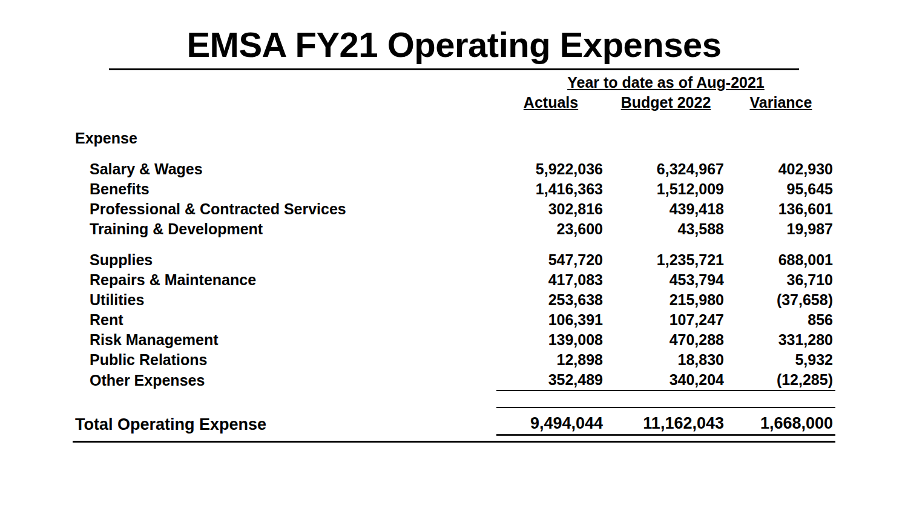EMSA FY21 Operating Expenses
| | Year to date as of Aug-2021 |
| | Actuals | Budget 2022 | Variance |
| Expense | | | |
| Salary & Wages | 5,922,036 | 6,324,967 | 402,930 |
| Benefits | 1,416,363 | 1,512,009 | 95,645 |
| Professional & Contracted Services | 302,816 | 439,418 | 136,601 |
| Training & Development | 23,600 | 43,588 | 19,987 |
| Supplies | 547,720 | 1,235,721 | 688,001 |
| Repairs & Maintenance | 417,083 | 453,794 | 36,710 |
| Utilities | 253,638 | 215,980 | (37,658) |
| Rent | 106,391 | 107,247 | 856 |
| Risk Management | 139,008 | 470,288 | 331,280 |
| Public Relations | 12,898 | 18,830 | 5,932 |
| Other Expenses | 352,489 | 340,204 | (12,285) |
| Total Operating Expense | 9,494,044 | 11,162,043 | 1,668,000 |